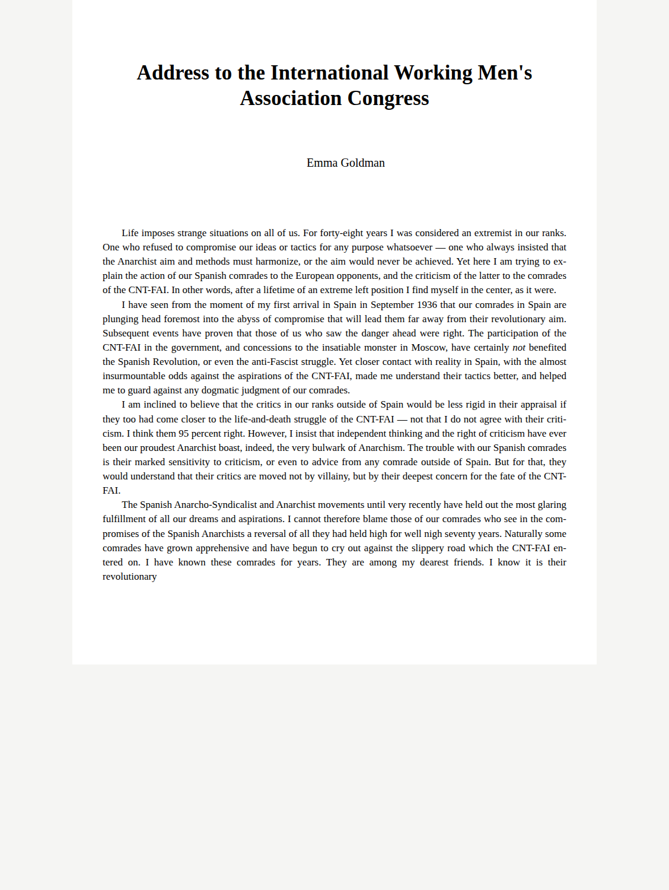Address to the International Working Men's Association Congress
Emma Goldman
Life imposes strange situations on all of us. For forty-eight years I was considered an extremist in our ranks. One who refused to compromise our ideas or tactics for any purpose whatsoever — one who always insisted that the Anarchist aim and methods must harmonize, or the aim would never be achieved. Yet here I am trying to explain the action of our Spanish comrades to the European opponents, and the criticism of the latter to the comrades of the CNT-FAI. In other words, after a lifetime of an extreme left position I find myself in the center, as it were.
I have seen from the moment of my first arrival in Spain in September 1936 that our comrades in Spain are plunging head foremost into the abyss of compromise that will lead them far away from their revolutionary aim. Subsequent events have proven that those of us who saw the danger ahead were right. The participation of the CNT-FAI in the government, and concessions to the insatiable monster in Moscow, have certainly not benefited the Spanish Revolution, or even the anti-Fascist struggle. Yet closer contact with reality in Spain, with the almost insurmountable odds against the aspirations of the CNT-FAI, made me understand their tactics better, and helped me to guard against any dogmatic judgment of our comrades.
I am inclined to believe that the critics in our ranks outside of Spain would be less rigid in their appraisal if they too had come closer to the life-and-death struggle of the CNT-FAI — not that I do not agree with their criticism. I think them 95 percent right. However, I insist that independent thinking and the right of criticism have ever been our proudest Anarchist boast, indeed, the very bulwark of Anarchism. The trouble with our Spanish comrades is their marked sensitivity to criticism, or even to advice from any comrade outside of Spain. But for that, they would understand that their critics are moved not by villainy, but by their deepest concern for the fate of the CNT-FAI.
The Spanish Anarcho-Syndicalist and Anarchist movements until very recently have held out the most glaring fulfillment of all our dreams and aspirations. I cannot therefore blame those of our comrades who see in the compromises of the Spanish Anarchists a reversal of all they had held high for well nigh seventy years. Naturally some comrades have grown apprehensive and have begun to cry out against the slippery road which the CNT-FAI entered on. I have known these comrades for years. They are among my dearest friends. I know it is their revolutionary